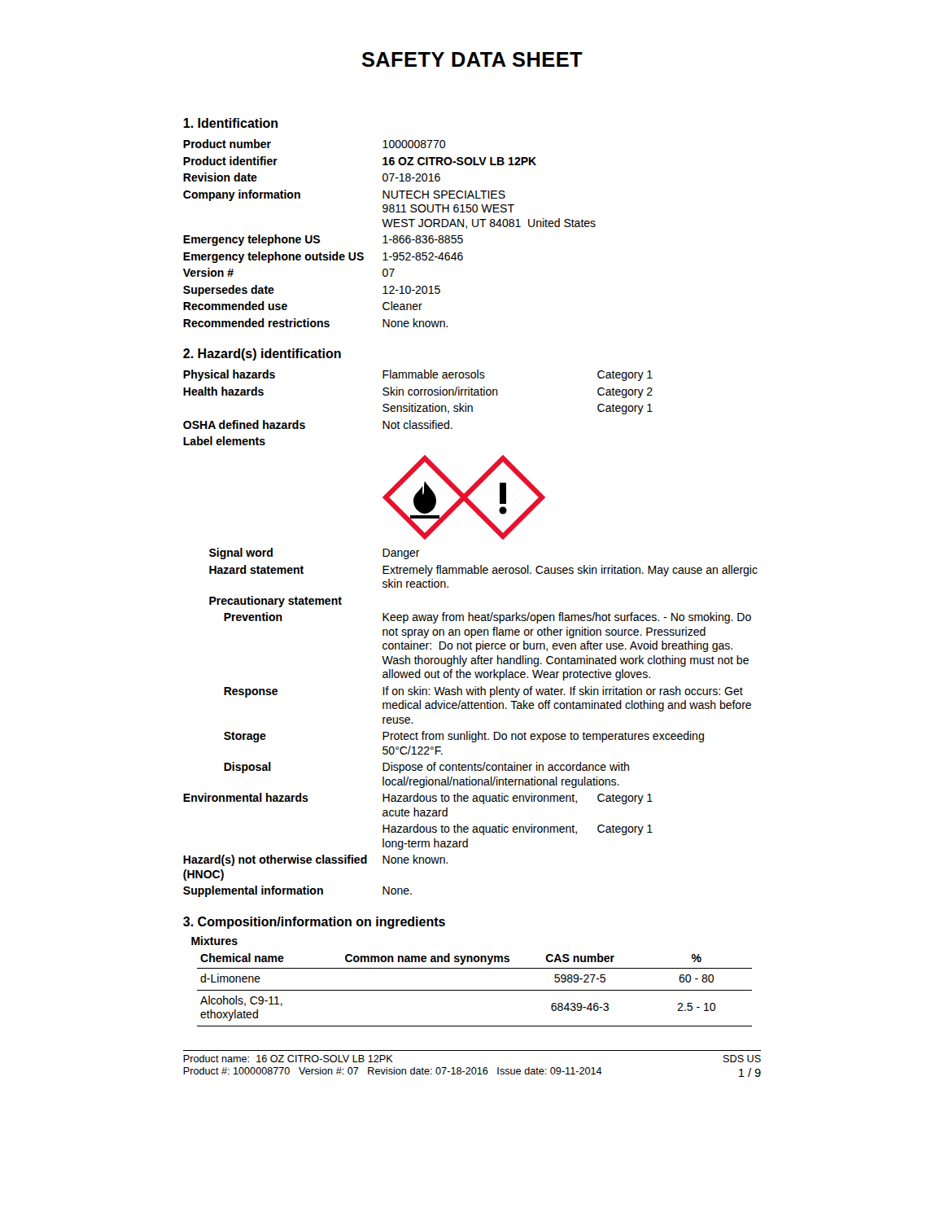SAFETY DATA SHEET
1. Identification
| Product number | 1000008770 |
| Product identifier | 16 OZ CITRO-SOLV LB 12PK |
| Revision date | 07-18-2016 |
| Company information | NUTECH SPECIALTIES 9811 SOUTH 6150 WEST WEST JORDAN, UT 84081 United States |
| Emergency telephone US | 1-866-836-8855 |
| Emergency telephone outside US | 1-952-852-4646 |
| Version # | 07 |
| Supersedes date | 12-10-2015 |
| Recommended use | Cleaner |
| Recommended restrictions | None known. |
2. Hazard(s) identification
| Physical hazards | Flammable aerosols | Category 1 |
| Health hazards | Skin corrosion/irritation | Category 2 |
| | Sensitization, skin | Category 1 |
| OSHA defined hazards | Not classified. |
| Label elements | |
| Signal word | Danger |
| Hazard statement | Extremely flammable aerosol. Causes skin irritation. May cause an allergic skin reaction. |
| Precautionary statement | |
| Prevention | Keep away from heat/sparks/open flames/hot surfaces. - No smoking. Do not spray on an open flame or other ignition source. Pressurized container: Do not pierce or burn, even after use. Avoid breathing gas. Wash thoroughly after handling. Contaminated work clothing must not be allowed out of the workplace. Wear protective gloves. |
| Response | If on skin: Wash with plenty of water. If skin irritation or rash occurs: Get medical advice/attention. Take off contaminated clothing and wash before reuse. |
| Storage | Protect from sunlight. Do not expose to temperatures exceeding 50°C/122°F. |
| Disposal | Dispose of contents/container in accordance with local/regional/national/international regulations. |
| Environmental hazards | Hazardous to the aquatic environment, acute hazard | Category 1 |
| | Hazardous to the aquatic environment, long-term hazard | Category 1 |
| Hazard(s) not otherwise classified (HNOC) | None known. |
| Supplemental information | None. |
3. Composition/information on ingredients
Mixtures
| Chemical name | Common name and synonyms | CAS number | % |
| --- | --- | --- | --- |
| d-Limonene | | 5989-27-5 | 60 - 80 |
| Alcohols, C9-11, ethoxylated | | 68439-46-3 | 2.5 - 10 |
Product name: 16 OZ CITRO-SOLV LB 12PK
Product #: 1000008770 Version #: 07 Revision date: 07-18-2016 Issue date: 09-11-2014
SDS US
1 / 9